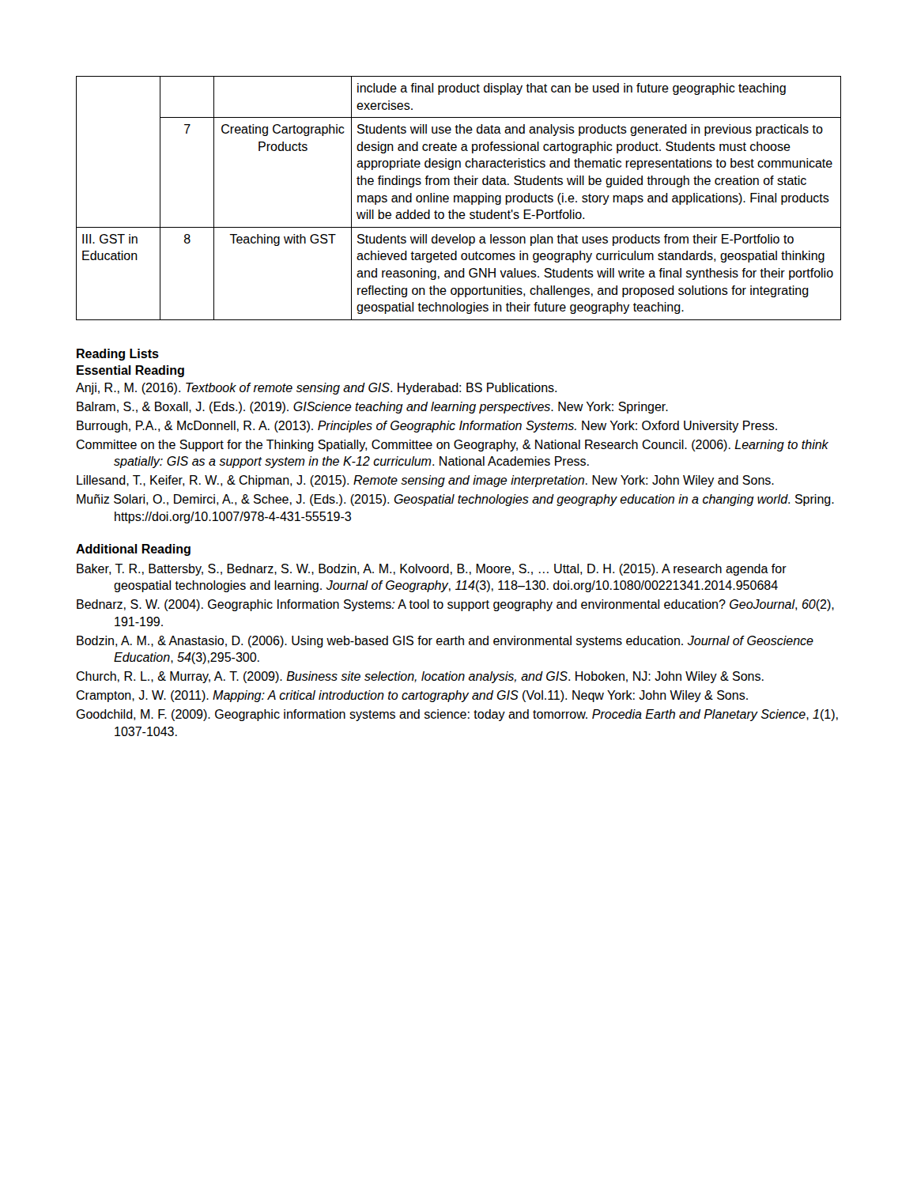| | | | include a final product display that can be used in future geographic teaching exercises. |
| 7 | Creating Cartographic Products | Students will use the data and analysis products generated in previous practicals to design and create a professional cartographic product. Students must choose appropriate design characteristics and thematic representations to best communicate the findings from their data. Students will be guided through the creation of static maps and online mapping products (i.e. story maps and applications). Final products will be added to the student's E-Portfolio. |
| III. GST in Education | 8 | Teaching with GST | Students will develop a lesson plan that uses products from their E-Portfolio to achieved targeted outcomes in geography curriculum standards, geospatial thinking and reasoning, and GNH values. Students will write a final synthesis for their portfolio reflecting on the opportunities, challenges, and proposed solutions for integrating geospatial technologies in their future geography teaching. |
Reading Lists
Essential Reading
Anji, R., M. (2016). Textbook of remote sensing and GIS. Hyderabad: BS Publications.
Balram, S., & Boxall, J. (Eds.). (2019). GIScience teaching and learning perspectives. New York: Springer.
Burrough, P.A., & McDonnell, R. A. (2013). Principles of Geographic Information Systems. New York: Oxford University Press.
Committee on the Support for the Thinking Spatially, Committee on Geography, & National Research Council. (2006). Learning to think spatially: GIS as a support system in the K-12 curriculum. National Academies Press.
Lillesand, T., Keifer, R. W., & Chipman, J. (2015). Remote sensing and image interpretation. New York: John Wiley and Sons.
Muñiz Solari, O., Demirci, A., & Schee, J. (Eds.). (2015). Geospatial technologies and geography education in a changing world. Spring. https://doi.org/10.1007/978-4-431-55519-3
Additional Reading
Baker, T. R., Battersby, S., Bednarz, S. W., Bodzin, A. M., Kolvoord, B., Moore, S., … Uttal, D. H. (2015). A research agenda for geospatial technologies and learning. Journal of Geography, 114(3), 118–130. doi.org/10.1080/00221341.2014.950684
Bednarz, S. W. (2004). Geographic Information Systems: A tool to support geography and environmental education? GeoJournal, 60(2), 191-199.
Bodzin, A. M., & Anastasio, D. (2006). Using web-based GIS for earth and environmental systems education. Journal of Geoscience Education, 54(3),295-300.
Church, R. L., & Murray, A. T. (2009). Business site selection, location analysis, and GIS. Hoboken, NJ: John Wiley & Sons.
Crampton, J. W. (2011). Mapping: A critical introduction to cartography and GIS (Vol.11). Neqw York: John Wiley & Sons.
Goodchild, M. F. (2009). Geographic information systems and science: today and tomorrow. Procedia Earth and Planetary Science, 1(1), 1037-1043.